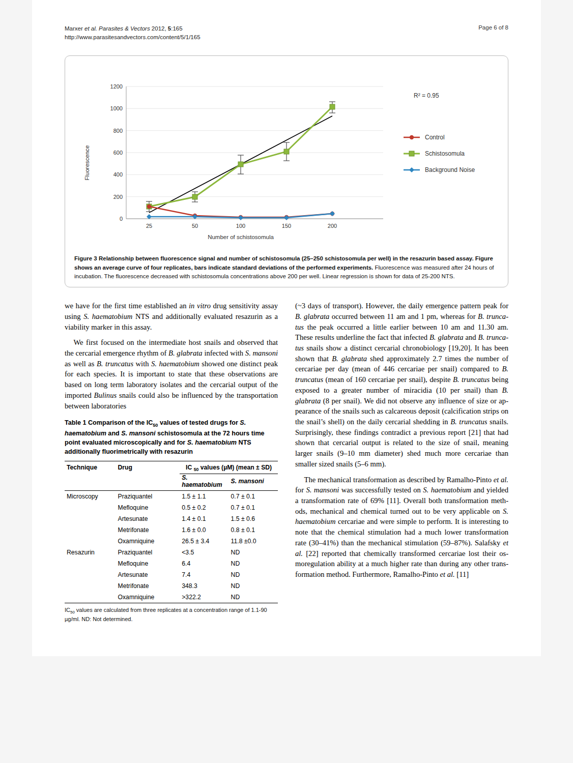Marxer et al. Parasites & Vectors 2012, 5:165
http://www.parasitesandvectors.com/content/5/1/165
Page 6 of 8
Fluorescence 0 200 400 600 800 1000 1200 25 50 100 150 200 Number of schistosomula R² = 0.95 Control Schistosomula Background Noise
Figure 3 Relationship between fluorescence signal and number of schistosomula (25–250 schistosomula per well) in the resazurin based assay. Figure shows an average curve of four replicates, bars indicate standard deviations of the performed experiments. Fluorescence was measured after 24 hours of incubation. The fluorescence decreased with schistosomula concentrations above 200 per well. Linear regression is shown for data of 25-200 NTS.
we have for the first time established an in vitro drug sensitivity assay using S. haematobium NTS and additionally evaluated resazurin as a viability marker in this assay.
We first focused on the intermediate host snails and observed that the cercarial emergence rhythm of B. glabrata infected with S. mansoni as well as B. truncatus with S. haematobium showed one distinct peak for each species. It is important to state that these observations are based on long term laboratory isolates and the cercarial output of the imported Bulinus snails could also be influenced by the transportation between laboratories
Table 1 Comparison of the IC50 values of tested drugs for S. haematobium and S. mansoni schistosomula at the 72 hours time point evaluated microscopically and for S. haematobium NTS additionally fluorimetrically with resazurin
| Technique | Drug | IC 50 values (µM) (mean ± SD) |
| --- | --- | --- |
| | | S. haematobium | S. mansoni |
| Microscopy | Praziquantel | 1.5 ± 1.1 | 0.7 ± 0.1 |
| | Mefloquine | 0.5 ± 0.2 | 0.7 ± 0.1 |
| | Artesunate | 1.4 ± 0.1 | 1.5 ± 0.6 |
| | Metrifonate | 1.6 ± 0.0 | 0.8 ± 0.1 |
| | Oxamniquine | 26.5 ± 3.4 | 11.8 ±0.0 |
| Resazurin | Praziquantel | <3.5 | ND |
| | Mefloquine | 6.4 | ND |
| | Artesunate | 7.4 | ND |
| | Metrifonate | 348.3 | ND |
| | Oxamniquine | >322.2 | ND |
IC50 values are calculated from three replicates at a concentration range of 1.1-90 µg/ml. ND: Not determined.
(~3 days of transport). However, the daily emergence pattern peak for B. glabrata occurred between 11 am and 1 pm, whereas for B. truncatus the peak occurred a little earlier between 10 am and 11.30 am. These results underline the fact that infected B. glabrata and B. truncatus snails show a distinct cercarial chronobiology [19,20]. It has been shown that B. glabrata shed approximately 2.7 times the number of cercariae per day (mean of 446 cercariae per snail) compared to B. truncatus (mean of 160 cercariae per snail), despite B. truncatus being exposed to a greater number of miracidia (10 per snail) than B. glabrata (8 per snail). We did not observe any influence of size or appearance of the snails such as calcareous deposit (calcification strips on the snail’s shell) on the daily cercarial shedding in B. truncatus snails. Surprisingly, these findings contradict a previous report [21] that had shown that cercarial output is related to the size of snail, meaning larger snails (9–10 mm diameter) shed much more cercariae than smaller sized snails (5–6 mm).
The mechanical transformation as described by Ramalho-Pinto et al. for S. mansoni was successfully tested on S. haematobium and yielded a transformation rate of 69% [11]. Overall both transformation methods, mechanical and chemical turned out to be very applicable on S. haematobium cercariae and were simple to perform. It is interesting to note that the chemical stimulation had a much lower transformation rate (30–41%) than the mechanical stimulation (59–87%). Salafsky et al. [22] reported that chemically transformed cercariae lost their osmoregulation ability at a much higher rate than during any other transformation method. Furthermore, Ramalho-Pinto et al. [11]